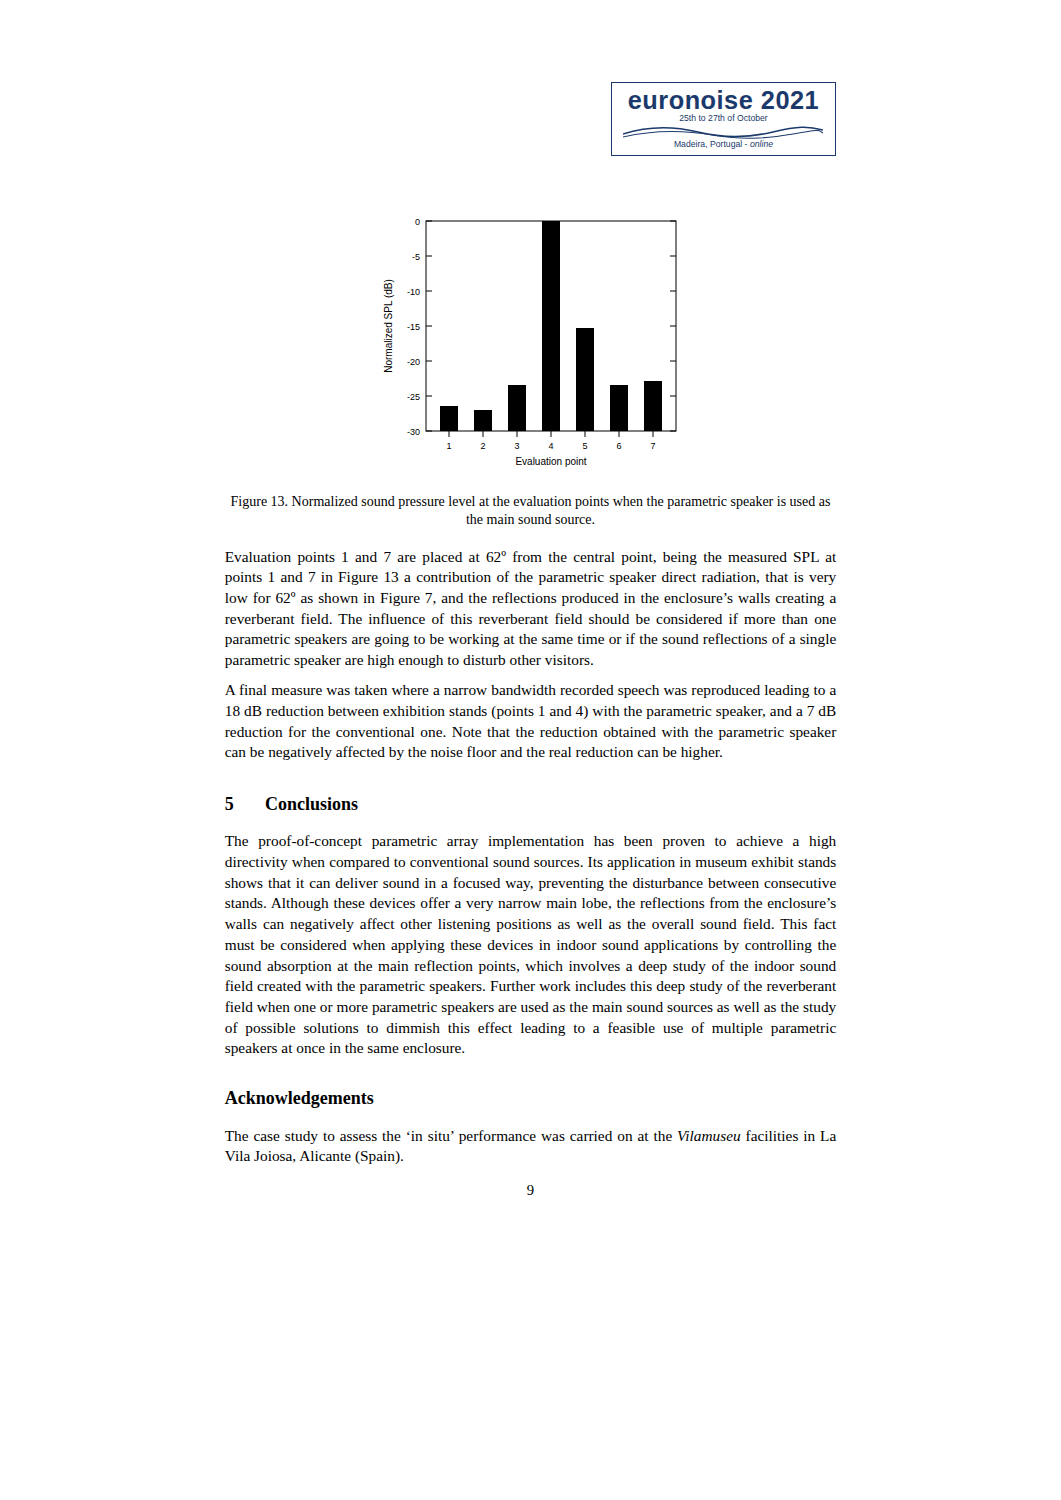euronoise 2021
25th to 27th of October
Madeira, Portugal - online
0 -5 -10 -15 -20 -25 -30 1 2 3 4 5 6 7 Evaluation point Normalized SPL (dB)
Figure 13. Normalized sound pressure level at the evaluation points when the parametric speaker is used as the main sound source.
Evaluation points 1 and 7 are placed at 62º from the central point, being the measured SPL at points 1 and 7 in Figure 13 a contribution of the parametric speaker direct radiation, that is very low for 62º as shown in Figure 7, and the reflections produced in the enclosure’s walls creating a reverberant field. The influence of this reverberant field should be considered if more than one parametric speakers are going to be working at the same time or if the sound reflections of a single parametric speaker are high enough to disturb other visitors.
A final measure was taken where a narrow bandwidth recorded speech was reproduced leading to a 18 dB reduction between exhibition stands (points 1 and 4) with the parametric speaker, and a 7 dB reduction for the conventional one. Note that the reduction obtained with the parametric speaker can be negatively affected by the noise floor and the real reduction can be higher.
5 Conclusions
The proof-of-concept parametric array implementation has been proven to achieve a high directivity when compared to conventional sound sources. Its application in museum exhibit stands shows that it can deliver sound in a focused way, preventing the disturbance between consecutive stands. Although these devices offer a very narrow main lobe, the reflections from the enclosure’s walls can negatively affect other listening positions as well as the overall sound field. This fact must be considered when applying these devices in indoor sound applications by controlling the sound absorption at the main reflection points, which involves a deep study of the indoor sound field created with the parametric speakers. Further work includes this deep study of the reverberant field when one or more parametric speakers are used as the main sound sources as well as the study of possible solutions to dimmish this effect leading to a feasible use of multiple parametric speakers at once in the same enclosure.
Acknowledgements
The case study to assess the ‘in situ’ performance was carried on at the Vilamuseu facilities in La Vila Joiosa, Alicante (Spain).
9